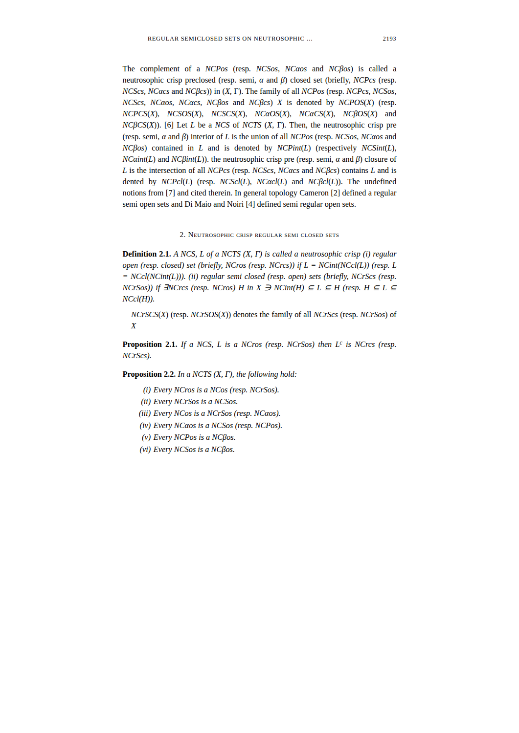Regular semiclosed sets on neutrosophic … 2193
The complement of a NCPos (resp. NCSos, NCαos and NCβos) is called a neutrosophic crisp preclosed (resp. semi, α and β) closed set (briefly, NCPcs (resp. NCScs, NCαcs and NCβcs)) in (X, Γ). The family of all NCPos (resp. NCPcs, NCSos, NCScs, NCαos, NCαcs, NCβos and NCβcs) X is denoted by NCPOS(X) (resp. NCPCS(X), NCSOS(X), NCSCS(X), NCαOS(X), NCαCS(X), NCβOS(X) and NCβCS(X)). [6] Let L be a NCS of NCTS (X, Γ). Then, the neutrosophic crisp pre (resp. semi, α and β) interior of L is the union of all NCPos (resp. NCSos, NCαos and NCβos) contained in L and is denoted by NCPint(L) (respectively NCSint(L), NCαint(L) and NCβint(L)). the neutrosophic crisp pre (resp. semi, α and β) closure of L is the intersection of all NCPcs (resp. NCScs, NCαcs and NCβcs) contains L and is dented by NCPcl(L) (resp. NCScl(L), NCαcl(L) and NCβcl(L)). The undefined notions from [7] and cited therein. In general topology Cameron [2] defined a regular semi open sets and Di Maio and Noiri [4] defined semi regular open sets.
2. Neutrosophic crisp regular semi closed sets
Definition 2.1. A NCS, L of a NCTS (X, Γ) is called a neutrosophic crisp (i) regular open (resp. closed) set (briefly, NCros (resp. NCrcs)) if L = NCint(NCcl(L)) (resp. L = NCcl(NCint(L))). (ii) regular semi closed (resp. open) sets (briefly, NCrScs (resp. NCrSos)) if ∃NCrcs (resp. NCros) H in X ∋ NCint(H) ⊆ L ⊆ H (resp. H ⊆ L ⊆ NCcl(H)).
NCrSCS(X) (resp. NCrSOS(X)) denotes the family of all NCrScs (resp. NCrSos) of X
Proposition 2.1. If a NCS, L is a NCros (resp. NCrSos) then Lc is NCrcs (resp. NCrScs).
Proposition 2.2. In a NCTS (X, Γ), the following hold:
(i) Every NCros is a NCos (resp. NCrSos).
(ii) Every NCrSos is a NCSos.
(iii) Every NCos is a NCrSos (resp. NCαos).
(iv) Every NCαos is a NCSos (resp. NCPos).
(v) Every NCPos is a NCβos.
(vi) Every NCSos is a NCβos.